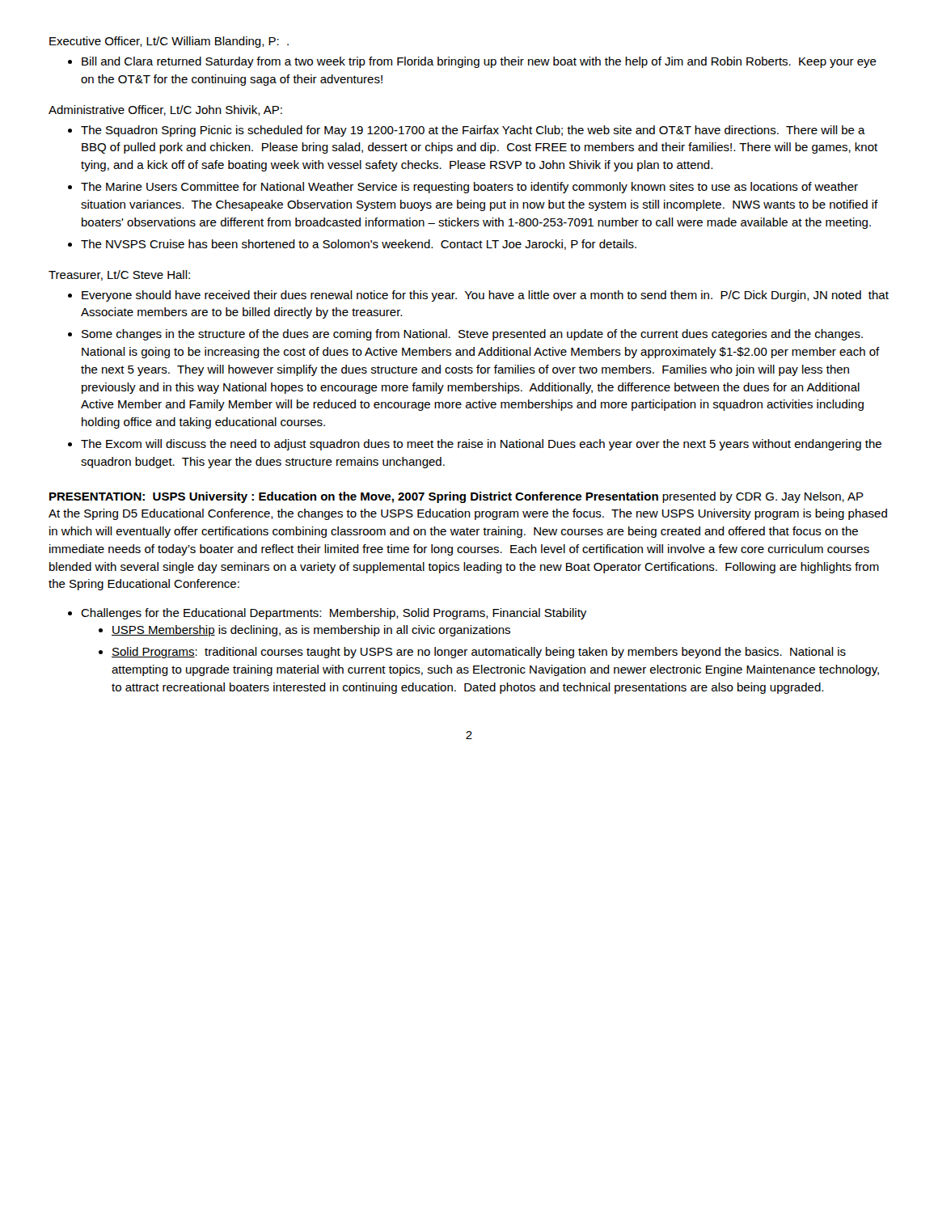Executive Officer, Lt/C William Blanding, P: .
Bill and Clara returned Saturday from a two week trip from Florida bringing up their new boat with the help of Jim and Robin Roberts. Keep your eye on the OT&T for the continuing saga of their adventures!
Administrative Officer, Lt/C John Shivik, AP:
The Squadron Spring Picnic is scheduled for May 19 1200-1700 at the Fairfax Yacht Club; the web site and OT&T have directions. There will be a BBQ of pulled pork and chicken. Please bring salad, dessert or chips and dip. Cost FREE to members and their families!. There will be games, knot tying, and a kick off of safe boating week with vessel safety checks. Please RSVP to John Shivik if you plan to attend.
The Marine Users Committee for National Weather Service is requesting boaters to identify commonly known sites to use as locations of weather situation variances. The Chesapeake Observation System buoys are being put in now but the system is still incomplete. NWS wants to be notified if boaters' observations are different from broadcasted information – stickers with 1-800-253-7091 number to call were made available at the meeting.
The NVSPS Cruise has been shortened to a Solomon's weekend. Contact LT Joe Jarocki, P for details.
Treasurer, Lt/C Steve Hall:
Everyone should have received their dues renewal notice for this year. You have a little over a month to send them in. P/C Dick Durgin, JN noted that Associate members are to be billed directly by the treasurer.
Some changes in the structure of the dues are coming from National. Steve presented an update of the current dues categories and the changes. National is going to be increasing the cost of dues to Active Members and Additional Active Members by approximately $1-$2.00 per member each of the next 5 years. They will however simplify the dues structure and costs for families of over two members. Families who join will pay less then previously and in this way National hopes to encourage more family memberships. Additionally, the difference between the dues for an Additional Active Member and Family Member will be reduced to encourage more active memberships and more participation in squadron activities including holding office and taking educational courses.
The Excom will discuss the need to adjust squadron dues to meet the raise in National Dues each year over the next 5 years without endangering the squadron budget. This year the dues structure remains unchanged.
PRESENTATION: USPS University : Education on the Move, 2007 Spring District Conference Presentation presented by CDR G. Jay Nelson, AP
At the Spring D5 Educational Conference, the changes to the USPS Education program were the focus. The new USPS University program is being phased in which will eventually offer certifications combining classroom and on the water training. New courses are being created and offered that focus on the immediate needs of today’s boater and reflect their limited free time for long courses. Each level of certification will involve a few core curriculum courses blended with several single day seminars on a variety of supplemental topics leading to the new Boat Operator Certifications. Following are highlights from the Spring Educational Conference:
Challenges for the Educational Departments: Membership, Solid Programs, Financial Stability
USPS Membership is declining, as is membership in all civic organizations
Solid Programs: traditional courses taught by USPS are no longer automatically being taken by members beyond the basics. National is attempting to upgrade training material with current topics, such as Electronic Navigation and newer electronic Engine Maintenance technology, to attract recreational boaters interested in continuing education. Dated photos and technical presentations are also being upgraded.
2